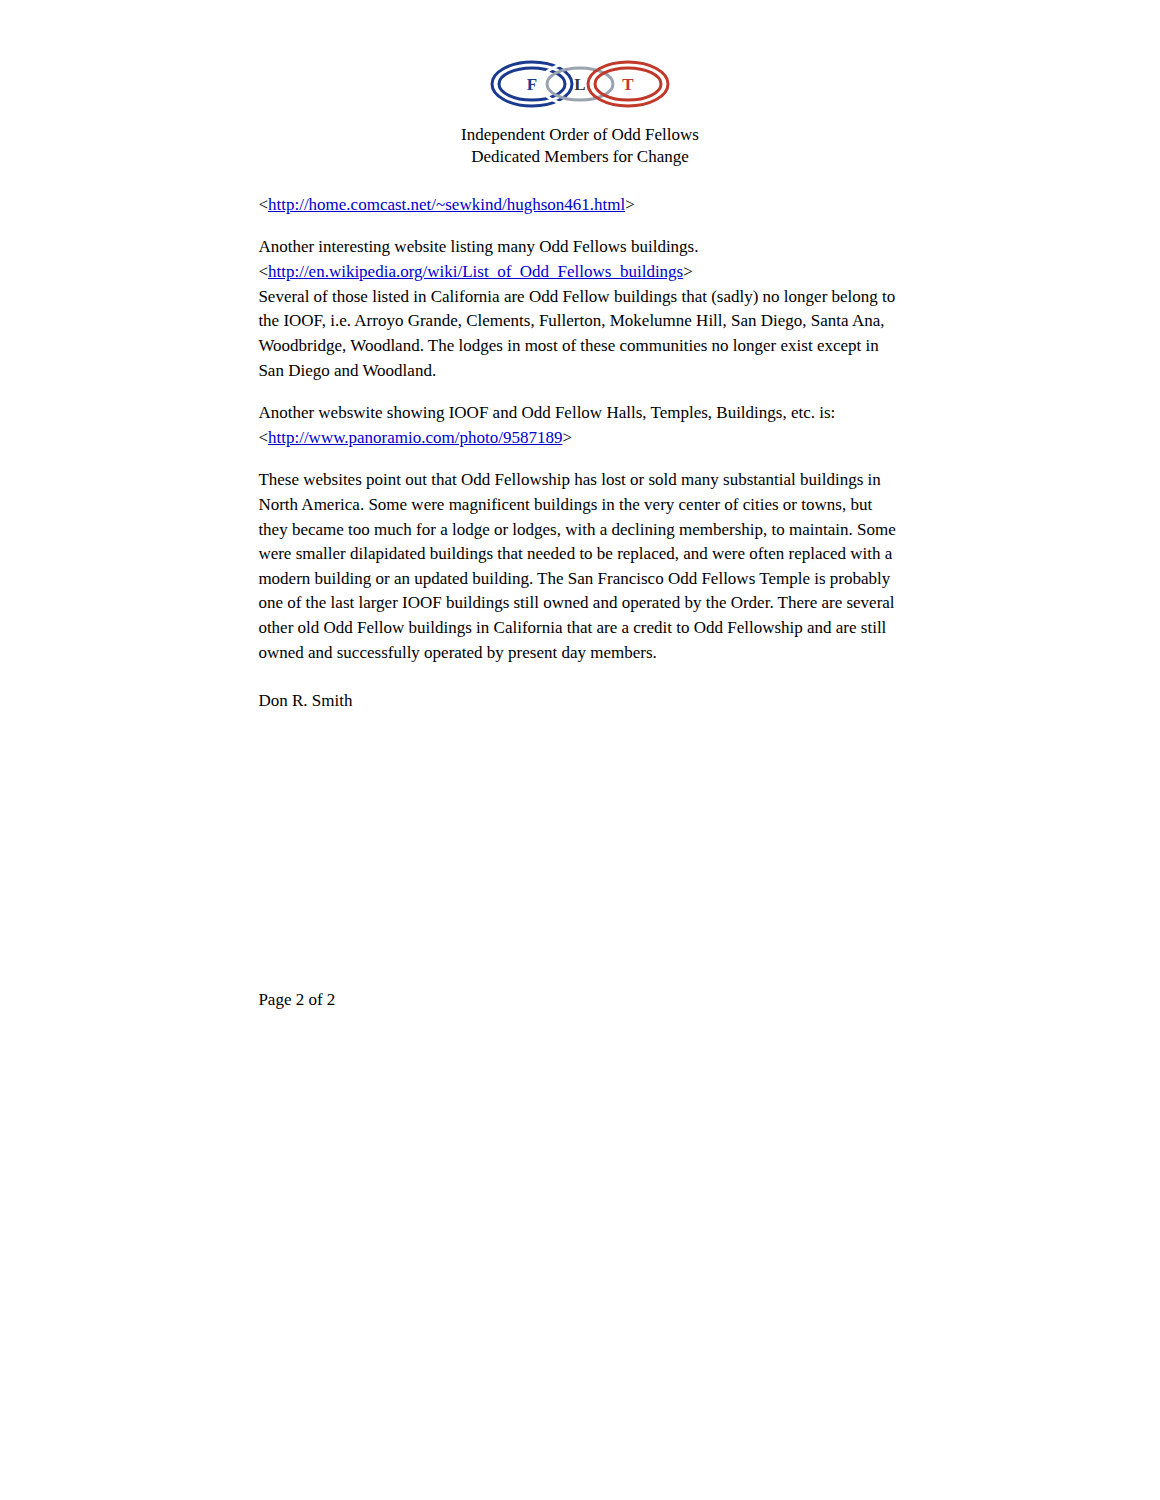F L T
Independent Order of Odd Fellows
Dedicated Members for Change
<http://home.comcast.net/~sewkind/hughson461.html>
Another interesting website listing many Odd Fellows buildings.
<http://en.wikipedia.org/wiki/List_of_Odd_Fellows_buildings>
Several of those listed in California are Odd Fellow buildings that (sadly) no longer belong to the IOOF, i.e. Arroyo Grande, Clements, Fullerton, Mokelumne Hill, San Diego, Santa Ana, Woodbridge, Woodland. The lodges in most of these communities no longer exist except in San Diego and Woodland.
Another webswite showing IOOF and Odd Fellow Halls, Temples, Buildings, etc. is:
<http://www.panoramio.com/photo/9587189>
These websites point out that Odd Fellowship has lost or sold many substantial buildings in North America. Some were magnificent buildings in the very center of cities or towns, but they became too much for a lodge or lodges, with a declining membership, to maintain. Some were smaller dilapidated buildings that needed to be replaced, and were often replaced with a modern building or an updated building. The San Francisco Odd Fellows Temple is probably one of the last larger IOOF buildings still owned and operated by the Order. There are several other old Odd Fellow buildings in California that are a credit to Odd Fellowship and are still owned and successfully operated by present day members.
Don R. Smith
Page 2 of 2